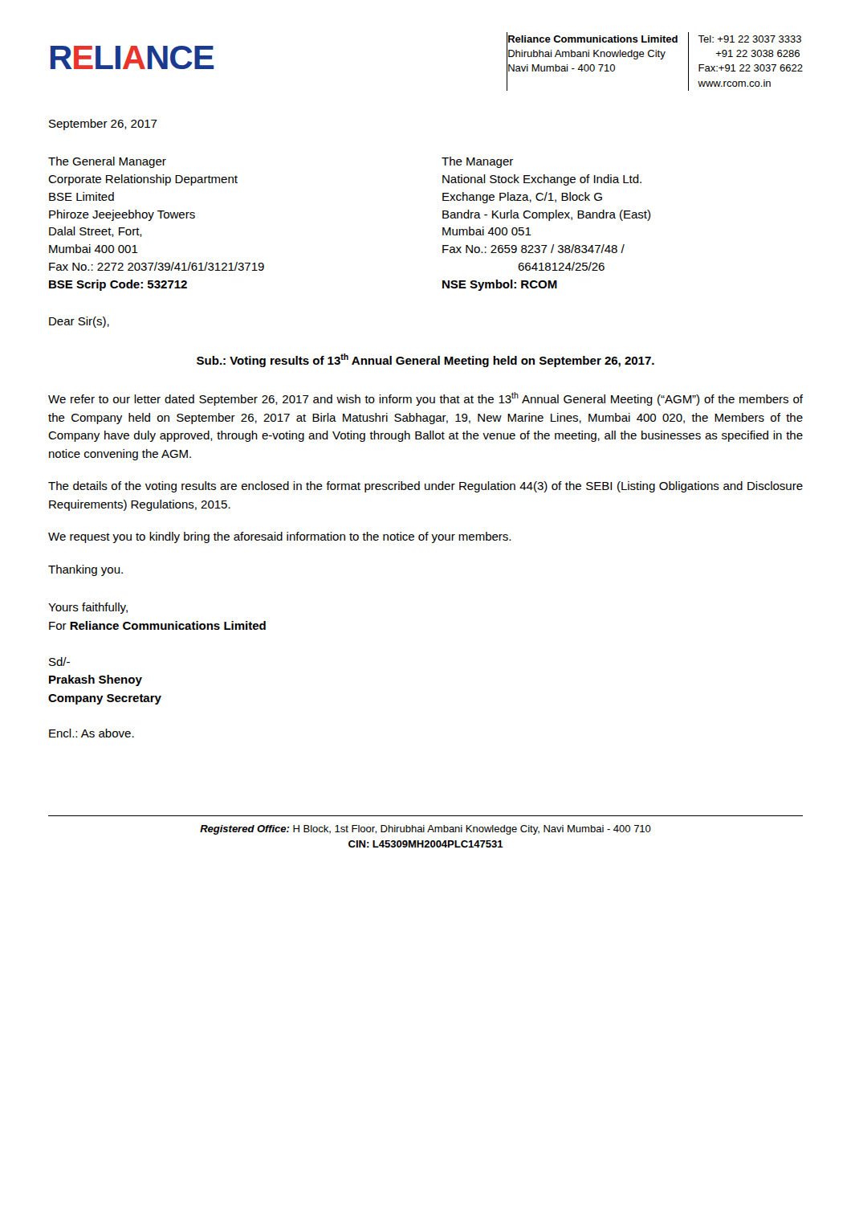RELIANCE
Reliance Communications Limited Dhirubhai Ambani Knowledge City
Navi Mumbai - 400 710
Tel: +91 22 3037 3333
+91 22 3038 6286
Fax:+91 22 3037 6622
www.rcom.co.in
September 26, 2017
The General Manager
Corporate Relationship Department
BSE Limited
Phiroze Jeejeebhoy Towers
Dalal Street, Fort,
Mumbai 400 001
Fax No.: 2272 2037/39/41/61/3121/3719
BSE Scrip Code: 532712
The Manager
National Stock Exchange of India Ltd.
Exchange Plaza, C/1, Block G
Bandra - Kurla Complex, Bandra (East)
Mumbai 400 051
Fax No.: 2659 8237 / 38/8347/48 /
66418124/25/26
NSE Symbol: RCOM
Dear Sir(s),
Sub.: Voting results of 13th Annual General Meeting held on September 26, 2017.
We refer to our letter dated September 26, 2017 and wish to inform you that at the 13th Annual General Meeting (“AGM”) of the members of the Company held on September 26, 2017 at Birla Matushri Sabhagar, 19, New Marine Lines, Mumbai 400 020, the Members of the Company have duly approved, through e-voting and Voting through Ballot at the venue of the meeting, all the businesses as specified in the notice convening the AGM.
The details of the voting results are enclosed in the format prescribed under Regulation 44(3) of the SEBI (Listing Obligations and Disclosure Requirements) Regulations, 2015.
We request you to kindly bring the aforesaid information to the notice of your members.
Thanking you.
Yours faithfully,
For Reliance Communications Limited
Sd/-
Prakash Shenoy
Company Secretary
Encl.: As above.
Registered Office: H Block, 1st Floor, Dhirubhai Ambani Knowledge City, Navi Mumbai - 400 710
CIN: L45309MH2004PLC147531